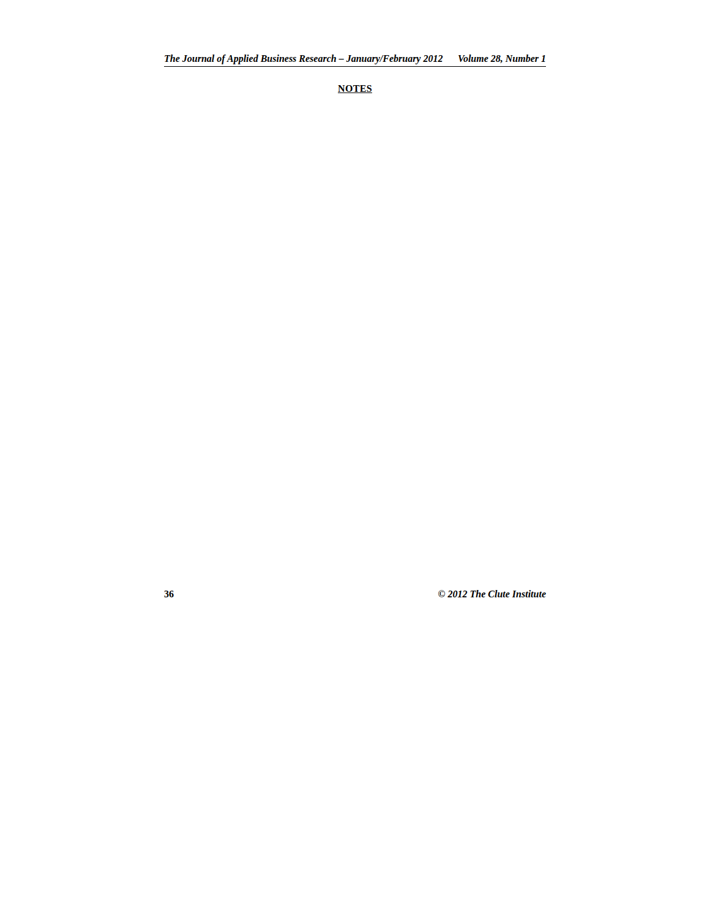The Journal of Applied Business Research – January/February 2012 Volume 28, Number 1
NOTES
36 © 2012 The Clute Institute